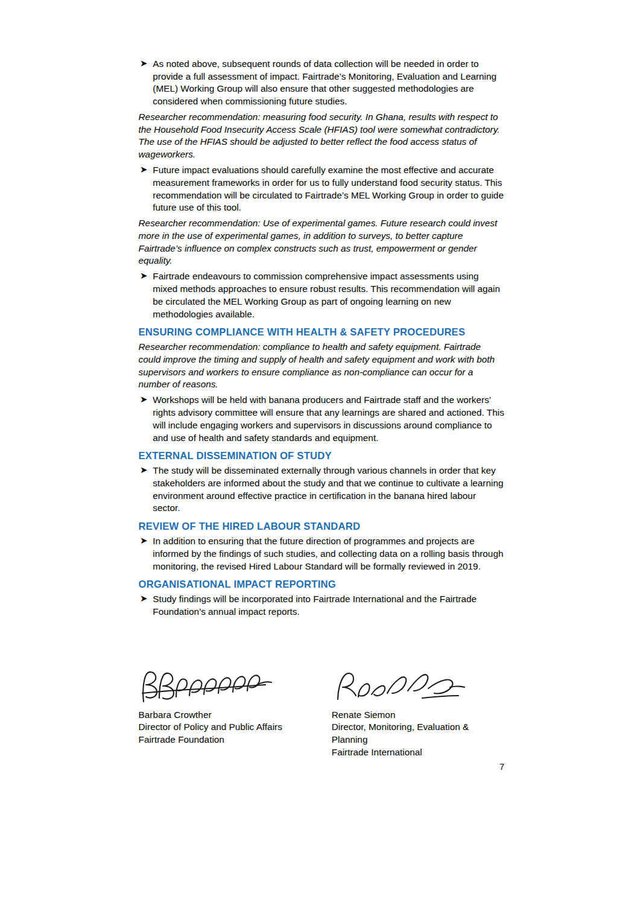As noted above, subsequent rounds of data collection will be needed in order to provide a full assessment of impact. Fairtrade’s Monitoring, Evaluation and Learning (MEL) Working Group will also ensure that other suggested methodologies are considered when commissioning future studies.
Researcher recommendation: measuring food security. In Ghana, results with respect to the Household Food Insecurity Access Scale (HFIAS) tool were somewhat contradictory. The use of the HFIAS should be adjusted to better reflect the food access status of wageworkers.
Future impact evaluations should carefully examine the most effective and accurate measurement frameworks in order for us to fully understand food security status. This recommendation will be circulated to Fairtrade’s MEL Working Group in order to guide future use of this tool.
Researcher recommendation: Use of experimental games. Future research could invest more in the use of experimental games, in addition to surveys, to better capture Fairtrade’s influence on complex constructs such as trust, empowerment or gender equality.
Fairtrade endeavours to commission comprehensive impact assessments using mixed methods approaches to ensure robust results. This recommendation will again be circulated the MEL Working Group as part of ongoing learning on new methodologies available.
Ensuring compliance with health & safety procedures
Researcher recommendation: compliance to health and safety equipment. Fairtrade could improve the timing and supply of health and safety equipment and work with both supervisors and workers to ensure compliance as non-compliance can occur for a number of reasons.
Workshops will be held with banana producers and Fairtrade staff and the workers’ rights advisory committee will ensure that any learnings are shared and actioned. This will include engaging workers and supervisors in discussions around compliance to and use of health and safety standards and equipment.
External dissemination of study
The study will be disseminated externally through various channels in order that key stakeholders are informed about the study and that we continue to cultivate a learning environment around effective practice in certification in the banana hired labour sector.
Review of the Hired Labour Standard
In addition to ensuring that the future direction of programmes and projects are informed by the findings of such studies, and collecting data on a rolling basis through monitoring, the revised Hired Labour Standard will be formally reviewed in 2019.
Organisational impact reporting
Study findings will be incorporated into Fairtrade International and the Fairtrade Foundation’s annual impact reports.
Barbara Crowther
Director of Policy and Public Affairs
Fairtrade Foundation
Renate Siemon
Director, Monitoring, Evaluation & Planning
Fairtrade International
7